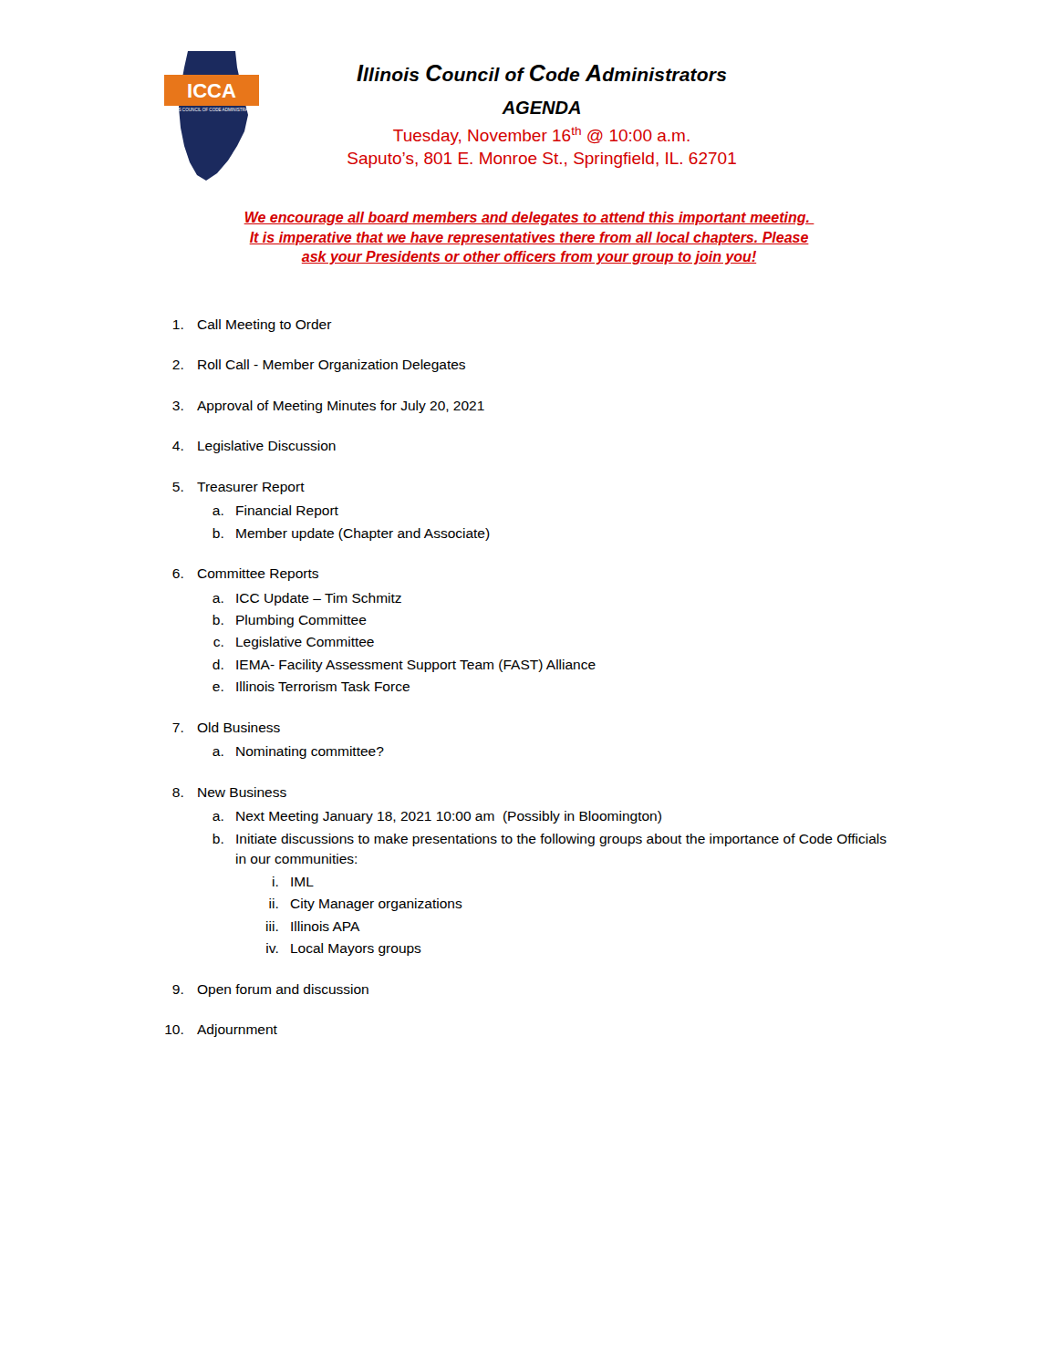ICCA ILLINOIS COUNCIL OF CODE ADMINISTRATORS
Illinois Council of Code Administrators
AGENDA
Tuesday, November 16th @ 10:00 a.m.
Saputo’s, 801 E. Monroe St., Springfield, IL. 62701
We encourage all board members and delegates to attend this important meeting. It is imperative that we have representatives there from all local chapters. Please ask your Presidents or other officers from your group to join you!
Call Meeting to Order
Roll Call - Member Organization Delegates
Approval of Meeting Minutes for July 20, 2021
Legislative Discussion
Treasurer Report
Financial Report
Member update (Chapter and Associate)
Committee Reports
ICC Update – Tim Schmitz
Plumbing Committee
Legislative Committee
IEMA- Facility Assessment Support Team (FAST) Alliance
Illinois Terrorism Task Force
Old Business
Nominating committee?
New Business
Next Meeting January 18, 2021 10:00 am (Possibly in Bloomington)
Initiate discussions to make presentations to the following groups about the importance of Code Officials in our communities:
IML
City Manager organizations
Illinois APA
Local Mayors groups
Open forum and discussion
Adjournment